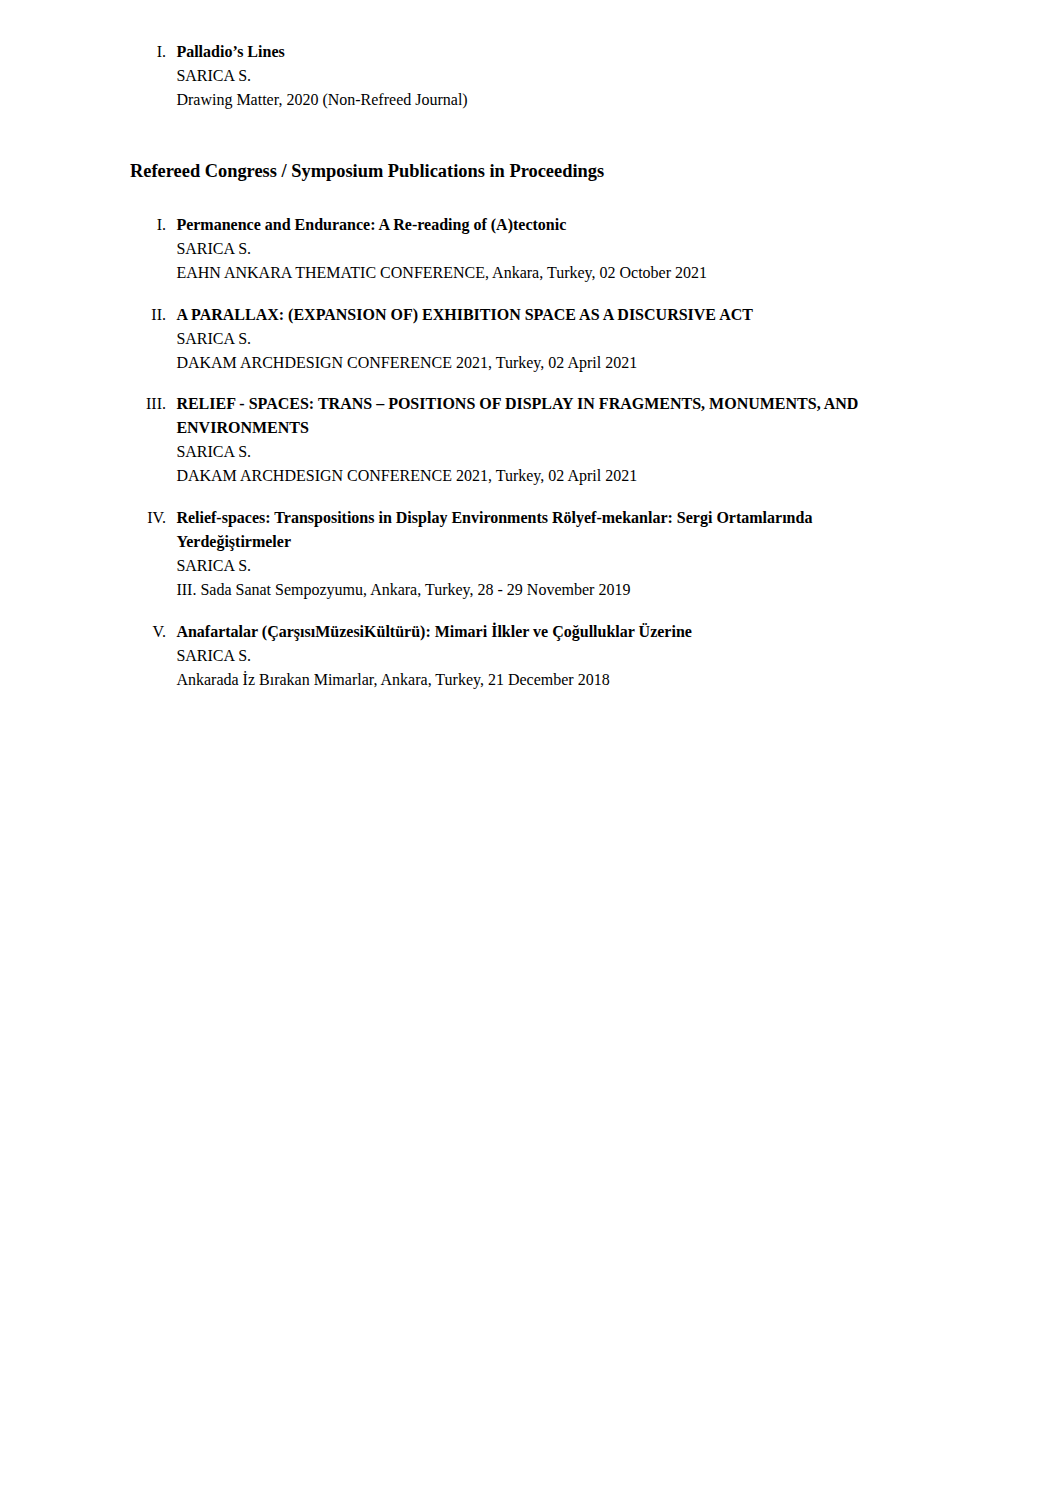Palladio’s Lines
SARICA S.
Drawing Matter, 2020 (Non-Refreed Journal)
Refereed Congress / Symposium Publications in Proceedings
Permanence and Endurance: A Re-reading of (A)tectonic
SARICA S.
EAHN ANKARA THEMATIC CONFERENCE, Ankara, Turkey, 02 October 2021
A PARALLAX: (EXPANSION OF) EXHIBITION SPACE AS A DISCURSIVE ACT
SARICA S.
DAKAM ARCHDESIGN CONFERENCE 2021, Turkey, 02 April 2021
RELIEF - SPACES: TRANS – POSITIONS OF DISPLAY IN FRAGMENTS, MONUMENTS, AND ENVIRONMENTS
SARICA S.
DAKAM ARCHDESIGN CONFERENCE 2021, Turkey, 02 April 2021
Relief-spaces: Transpositions in Display Environments Rölyef-mekanlar: Sergi Ortamlarında Yerdeğiştirmeler
SARICA S.
III. Sada Sanat Sempozyumu, Ankara, Turkey, 28 - 29 November 2019
Anafartalar (ÇarşısıMüzesiKültürü): Mimari İlkler ve Çoğulluklar Üzerine
SARICA S.
Ankarada İz Bırakan Mimarlar, Ankara, Turkey, 21 December 2018